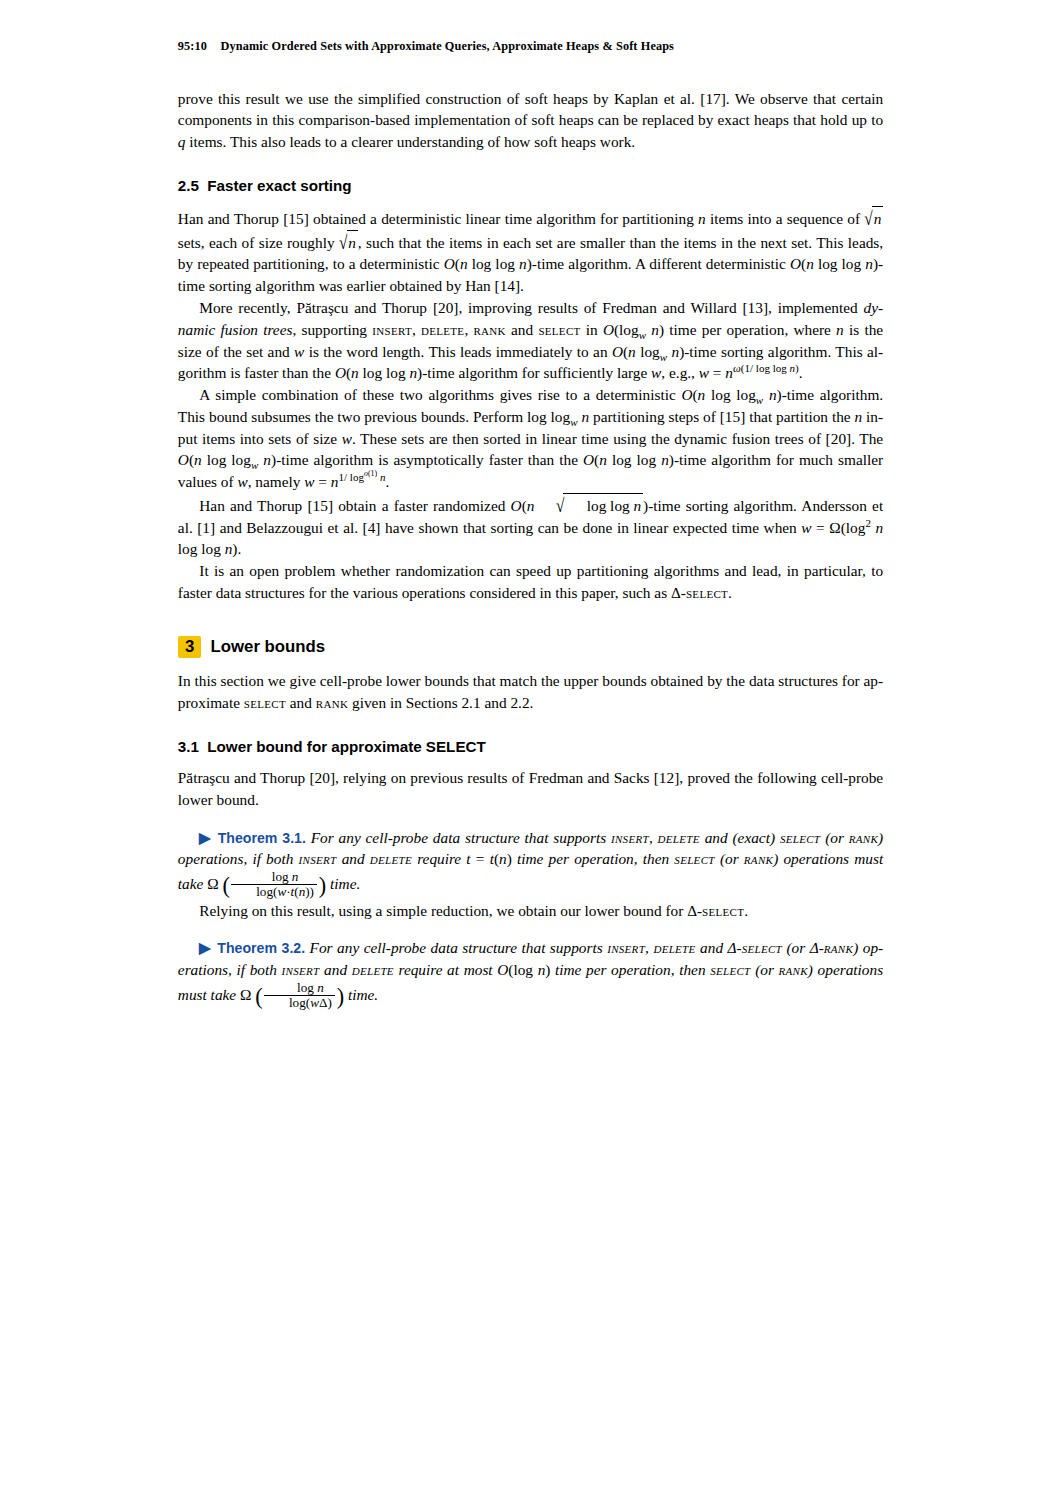95:10 Dynamic Ordered Sets with Approximate Queries, Approximate Heaps & Soft Heaps
prove this result we use the simplified construction of soft heaps by Kaplan et al. [17]. We observe that certain components in this comparison-based implementation of soft heaps can be replaced by exact heaps that hold up to q items. This also leads to a clearer understanding of how soft heaps work.
2.5 Faster exact sorting
Han and Thorup [15] obtained a deterministic linear time algorithm for partitioning n items into a sequence of √n sets, each of size roughly √n, such that the items in each set are smaller than the items in the next set. This leads, by repeated partitioning, to a deterministic O(n log log n)-time algorithm. A different deterministic O(n log log n)-time sorting algorithm was earlier obtained by Han [14].
More recently, Pătraşcu and Thorup [20], improving results of Fredman and Willard [13], implemented dynamic fusion trees, supporting insert, delete, rank and select in O(logw n) time per operation, where n is the size of the set and w is the word length. This leads immediately to an O(n logw n)-time sorting algorithm. This algorithm is faster than the O(n log log n)-time algorithm for sufficiently large w, e.g., w = nω(1/ log log n).
A simple combination of these two algorithms gives rise to a deterministic O(n log logw n)-time algorithm. This bound subsumes the two previous bounds. Perform log logw n partitioning steps of [15] that partition the n input items into sets of size w. These sets are then sorted in linear time using the dynamic fusion trees of [20]. The O(n log logw n)-time algorithm is asymptotically faster than the O(n log log n)-time algorithm for much smaller values of w, namely w = n1/ logo(1) n.
Han and Thorup [15] obtain a faster randomized O(n√log log n)-time sorting algorithm. Andersson et al. [1] and Belazzougui et al. [4] have shown that sorting can be done in linear expected time when w = Ω(log2 n log log n).
It is an open problem whether randomization can speed up partitioning algorithms and lead, in particular, to faster data structures for the various operations considered in this paper, such as Δ-select.
3 Lower bounds
In this section we give cell-probe lower bounds that match the upper bounds obtained by the data structures for approximate select and rank given in Sections 2.1 and 2.2.
3.1 Lower bound for approximate SELECT
Pătraşcu and Thorup [20], relying on previous results of Fredman and Sacks [12], proved the following cell-probe lower bound.
▶Theorem 3.1. For any cell-probe data structure that supports insert, delete and (exact) select (or rank) operations, if both insert and delete require t = t(n) time per operation, then select (or rank) operations must take Ω (log n log(w·t(n))) time.
Relying on this result, using a simple reduction, we obtain our lower bound for Δ-select.
▶Theorem 3.2. For any cell-probe data structure that supports insert, delete and Δ-select (or Δ-rank) operations, if both insert and delete require at most O(log n) time per operation, then select (or rank) operations must take Ω (log n log(w Δ)) time.